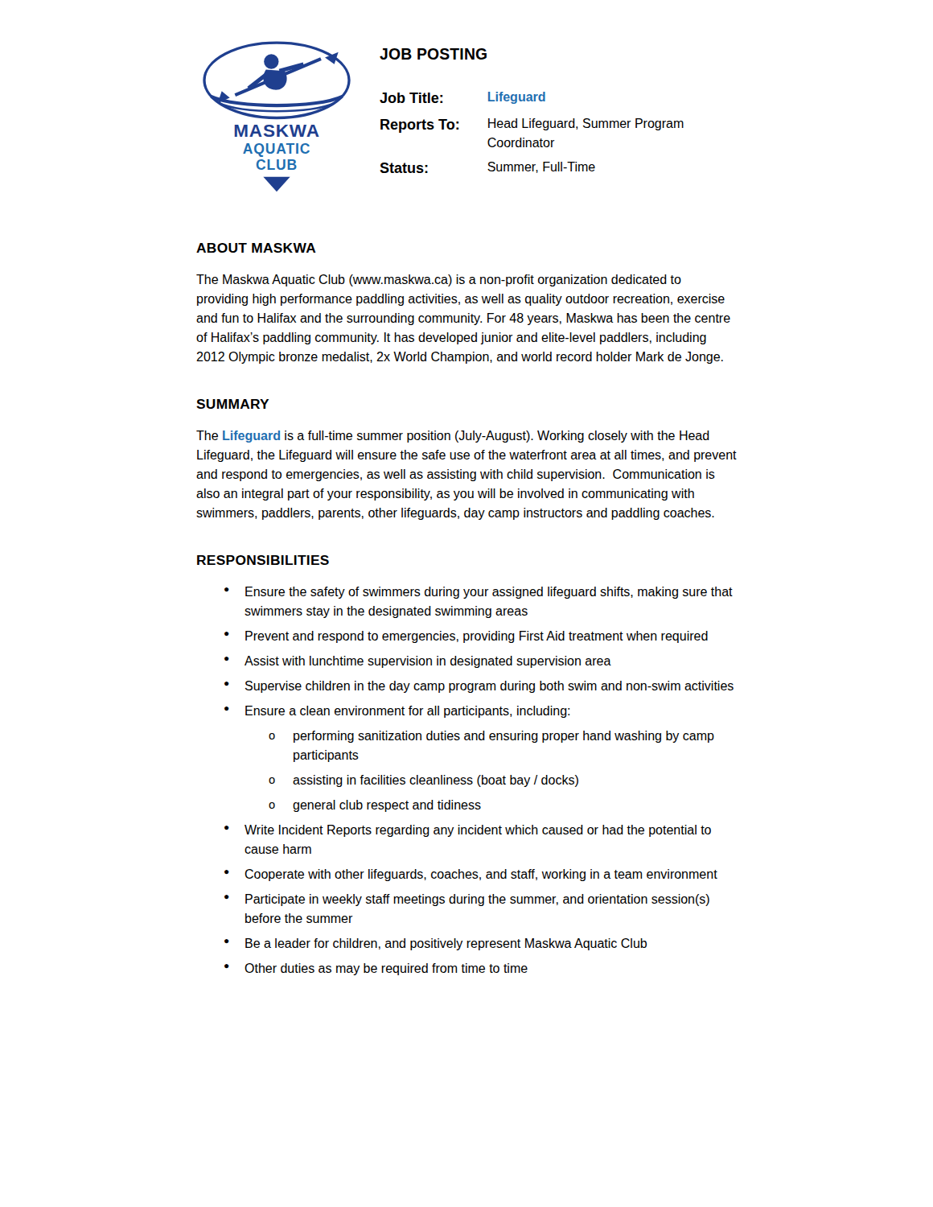MASKWA AQUATIC CLUB
JOB POSTING
| Job Title: | Lifeguard |
| Reports To: | Head Lifeguard, Summer Program Coordinator |
| Status: | Summer, Full-Time |
ABOUT MASKWA
The Maskwa Aquatic Club (www.maskwa.ca) is a non-profit organization dedicated to providing high performance paddling activities, as well as quality outdoor recreation, exercise and fun to Halifax and the surrounding community. For 48 years, Maskwa has been the centre of Halifax’s paddling community. It has developed junior and elite-level paddlers, including 2012 Olympic bronze medalist, 2x World Champion, and world record holder Mark de Jonge.
SUMMARY
The Lifeguard is a full-time summer position (July-August). Working closely with the Head Lifeguard, the Lifeguard will ensure the safe use of the waterfront area at all times, and prevent and respond to emergencies, as well as assisting with child supervision. Communication is also an integral part of your responsibility, as you will be involved in communicating with swimmers, paddlers, parents, other lifeguards, day camp instructors and paddling coaches.
RESPONSIBILITIES
Ensure the safety of swimmers during your assigned lifeguard shifts, making sure that swimmers stay in the designated swimming areas
Prevent and respond to emergencies, providing First Aid treatment when required
Assist with lunchtime supervision in designated supervision area
Supervise children in the day camp program during both swim and non-swim activities
Ensure a clean environment for all participants, including:
performing sanitization duties and ensuring proper hand washing by camp participants
assisting in facilities cleanliness (boat bay / docks)
general club respect and tidiness
Write Incident Reports regarding any incident which caused or had the potential to cause harm
Cooperate with other lifeguards, coaches, and staff, working in a team environment
Participate in weekly staff meetings during the summer, and orientation session(s) before the summer
Be a leader for children, and positively represent Maskwa Aquatic Club
Other duties as may be required from time to time